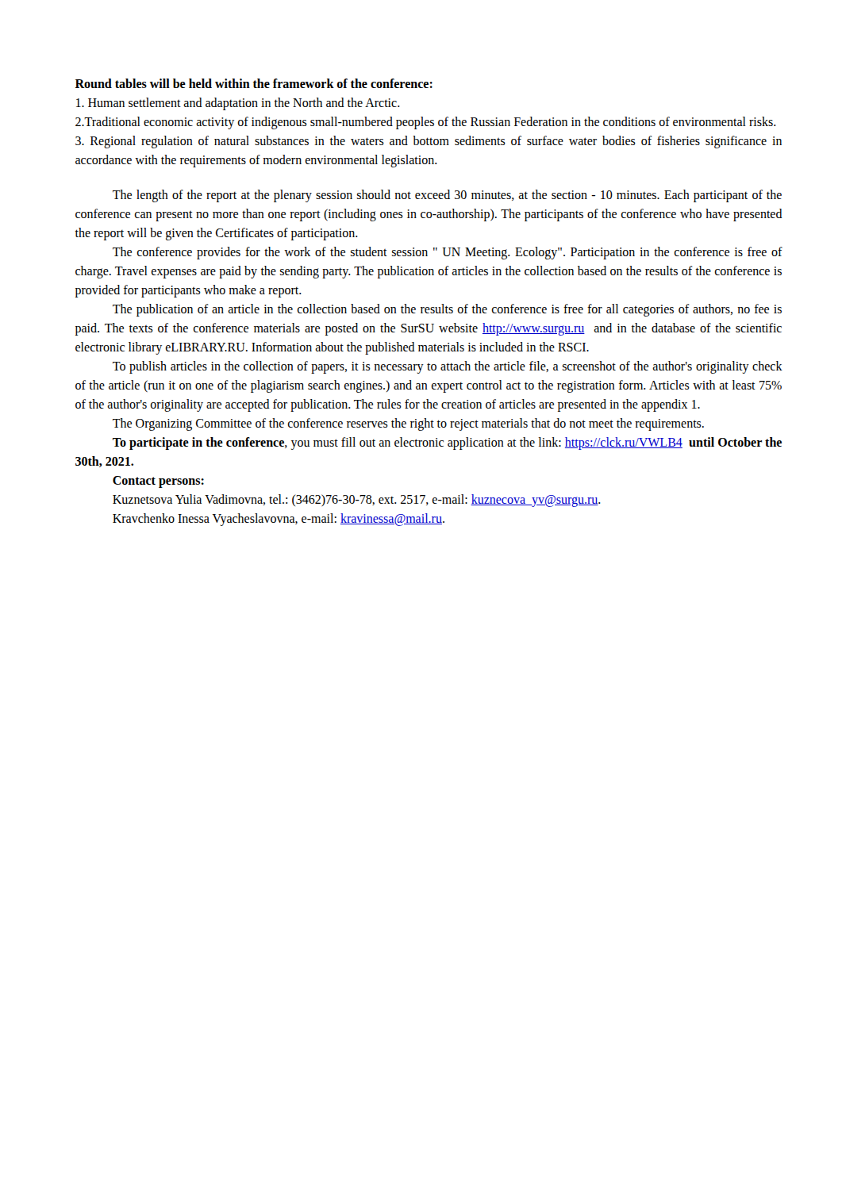Round tables will be held within the framework of the conference:
1. Human settlement and adaptation in the North and the Arctic.
2.Traditional economic activity of indigenous small-numbered peoples of the Russian Federation in the conditions of environmental risks.
3. Regional regulation of natural substances in the waters and bottom sediments of surface water bodies of fisheries significance in accordance with the requirements of modern environmental legislation.
The length of the report at the plenary session should not exceed 30 minutes, at the section - 10 minutes. Each participant of the conference can present no more than one report (including ones in co-authorship). The participants of the conference who have presented the report will be given the Certificates of participation.
The conference provides for the work of the student session " UN Meeting. Ecology". Participation in the conference is free of charge. Travel expenses are paid by the sending party. The publication of articles in the collection based on the results of the conference is provided for participants who make a report.
The publication of an article in the collection based on the results of the conference is free for all categories of authors, no fee is paid. The texts of the conference materials are posted on the SurSU website http://www.surgu.ru and in the database of the scientific electronic library eLIBRARY.RU. Information about the published materials is included in the RSCI.
To publish articles in the collection of papers, it is necessary to attach the article file, a screenshot of the author's originality check of the article (run it on one of the plagiarism search engines.) and an expert control act to the registration form. Articles with at least 75% of the author's originality are accepted for publication. The rules for the creation of articles are presented in the appendix 1.
The Organizing Committee of the conference reserves the right to reject materials that do not meet the requirements.
To participate in the conference, you must fill out an electronic application at the link: https://clck.ru/VWLB4 until October the 30th, 2021.
Contact persons:
Kuznetsova Yulia Vadimovna, tel.: (3462)76-30-78, ext. 2517, e-mail: kuznecova_yv@surgu.ru.
Kravchenko Inessa Vyacheslavovna, e-mail: kravinessa@mail.ru.